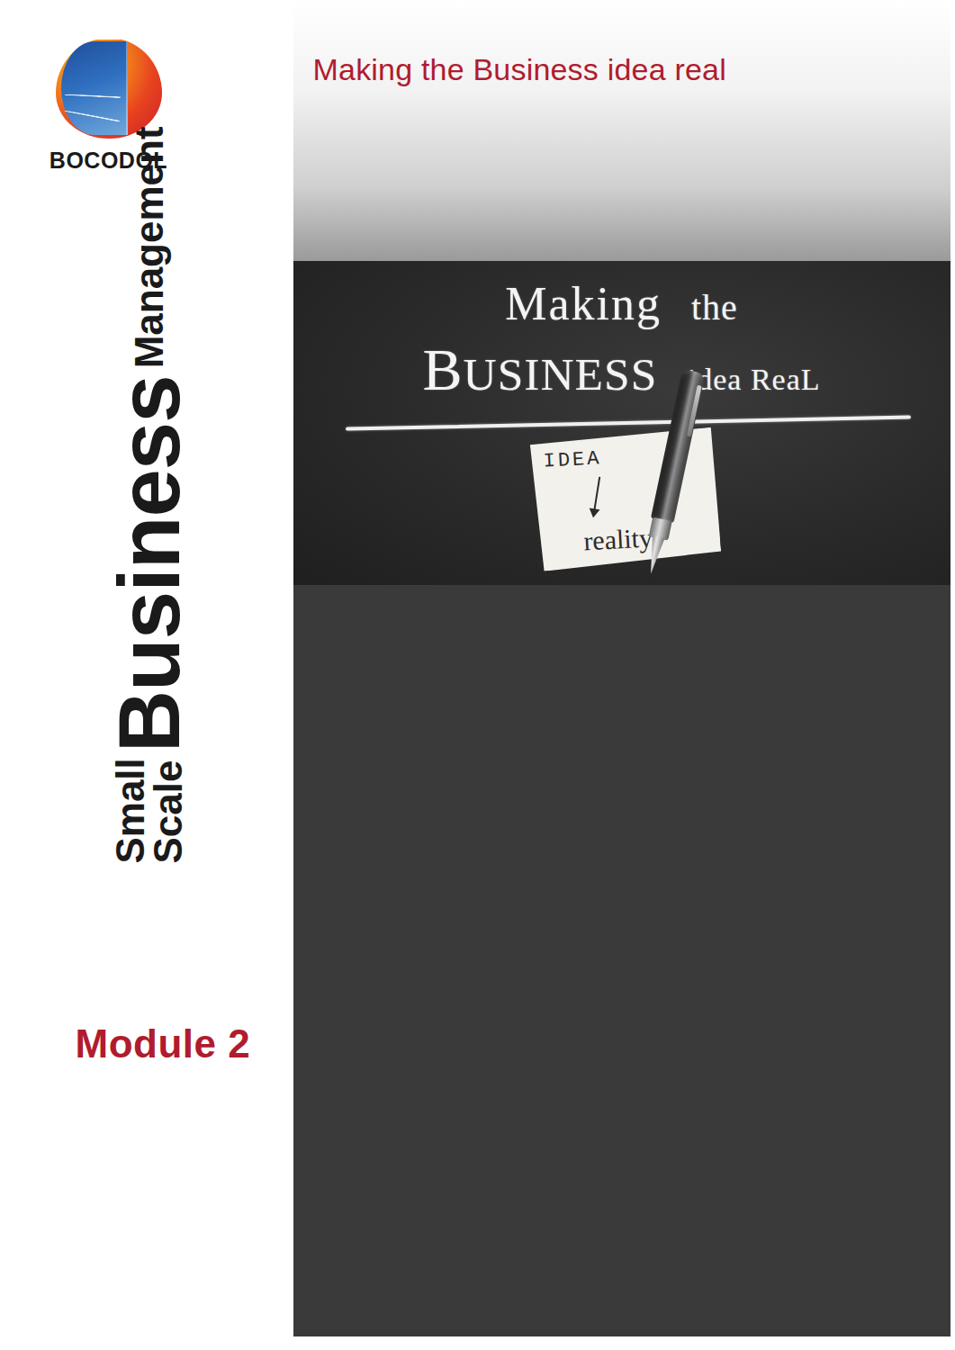BOCODOL
Small Scale Business Management
Module 2
Making the Business idea real
Making the
BUSINESS idea ReaL
IDEA
reality